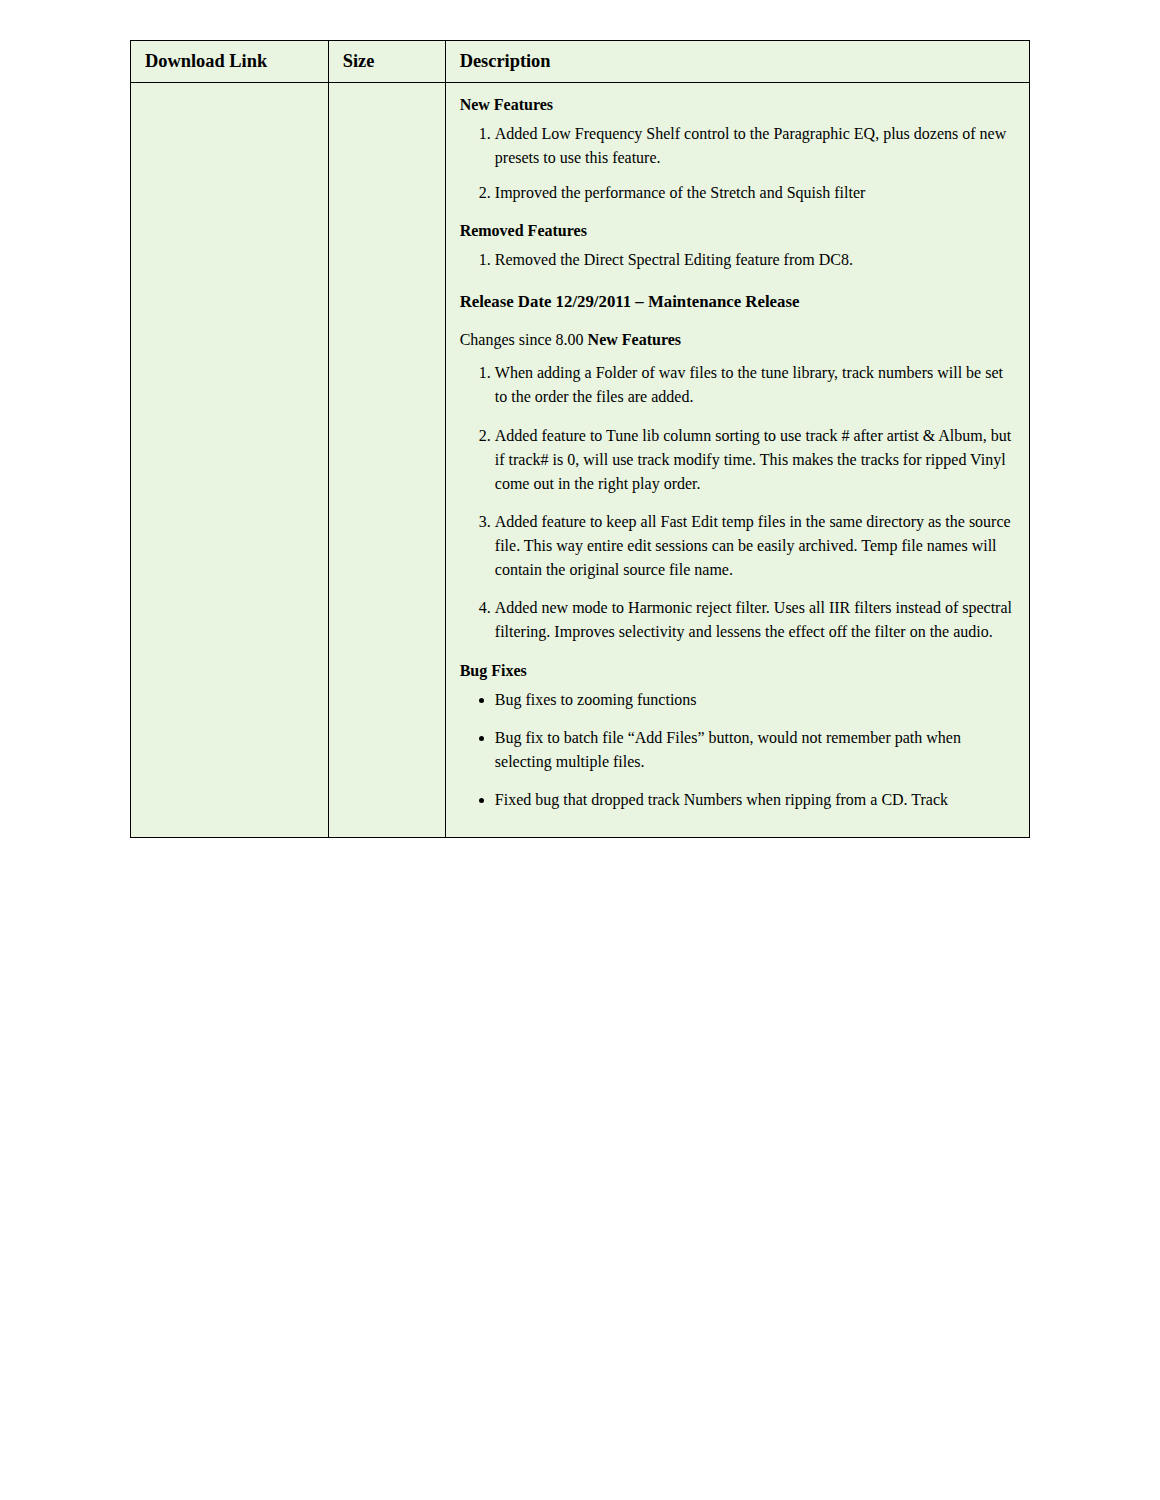| Download Link | Size | Description |
| --- | --- | --- |
| | | New Features Added Low Frequency Shelf control to the Paragraphic EQ, plus dozens of new presets to use this feature. Improved the performance of the Stretch and Squish filter Removed Features Removed the Direct Spectral Editing feature from DC8. Release Date 12/29/2011 – Maintenance Release Changes since 8.00 New Features When adding a Folder of wav files to the tune library, track numbers will be set to the order the files are added. Added feature to Tune lib column sorting to use track # after artist & Album, but if track# is 0, will use track modify time. This makes the tracks for ripped Vinyl come out in the right play order. Added feature to keep all Fast Edit temp files in the same directory as the source file. This way entire edit sessions can be easily archived. Temp file names will contain the original source file name. Added new mode to Harmonic reject filter. Uses all IIR filters instead of spectral filtering. Improves selectivity and lessens the effect off the filter on the audio. Bug Fixes Bug fixes to zooming functions Bug fix to batch file “Add Files” button, would not remember path when selecting multiple files. Fixed bug that dropped track Numbers when ripping from a CD. Track |